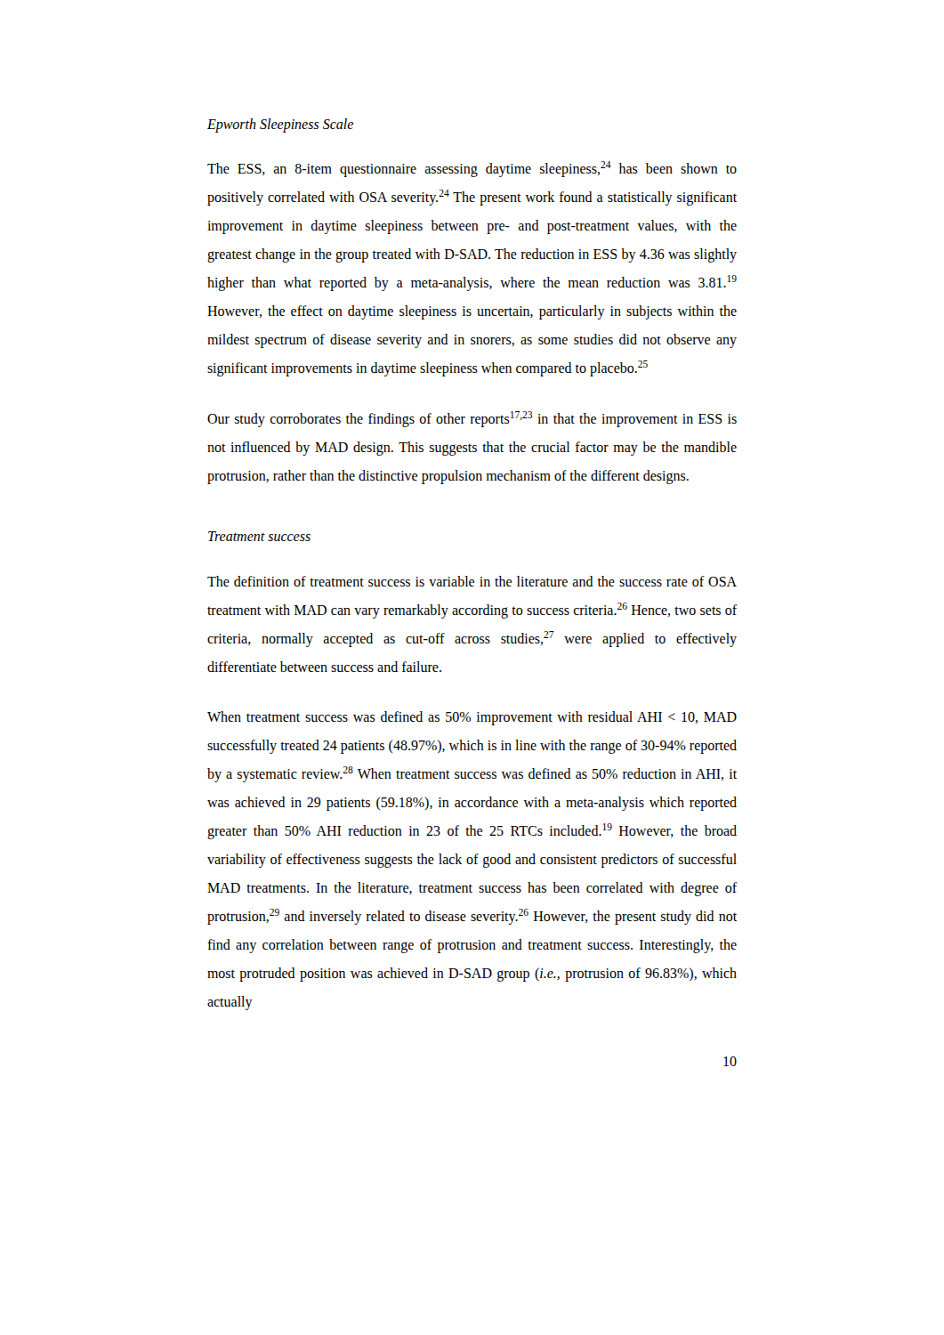Epworth Sleepiness Scale
The ESS, an 8-item questionnaire assessing daytime sleepiness,24 has been shown to positively correlated with OSA severity.24 The present work found a statistically significant improvement in daytime sleepiness between pre- and post-treatment values, with the greatest change in the group treated with D-SAD. The reduction in ESS by 4.36 was slightly higher than what reported by a meta-analysis, where the mean reduction was 3.81.19 However, the effect on daytime sleepiness is uncertain, particularly in subjects within the mildest spectrum of disease severity and in snorers, as some studies did not observe any significant improvements in daytime sleepiness when compared to placebo.25
Our study corroborates the findings of other reports17,23 in that the improvement in ESS is not influenced by MAD design. This suggests that the crucial factor may be the mandible protrusion, rather than the distinctive propulsion mechanism of the different designs.
Treatment success
The definition of treatment success is variable in the literature and the success rate of OSA treatment with MAD can vary remarkably according to success criteria.26 Hence, two sets of criteria, normally accepted as cut-off across studies,27 were applied to effectively differentiate between success and failure.
When treatment success was defined as 50% improvement with residual AHI < 10, MAD successfully treated 24 patients (48.97%), which is in line with the range of 30-94% reported by a systematic review.28 When treatment success was defined as 50% reduction in AHI, it was achieved in 29 patients (59.18%), in accordance with a meta-analysis which reported greater than 50% AHI reduction in 23 of the 25 RTCs included.19 However, the broad variability of effectiveness suggests the lack of good and consistent predictors of successful MAD treatments. In the literature, treatment success has been correlated with degree of protrusion,29 and inversely related to disease severity.26 However, the present study did not find any correlation between range of protrusion and treatment success. Interestingly, the most protruded position was achieved in D-SAD group (i.e., protrusion of 96.83%), which actually
10